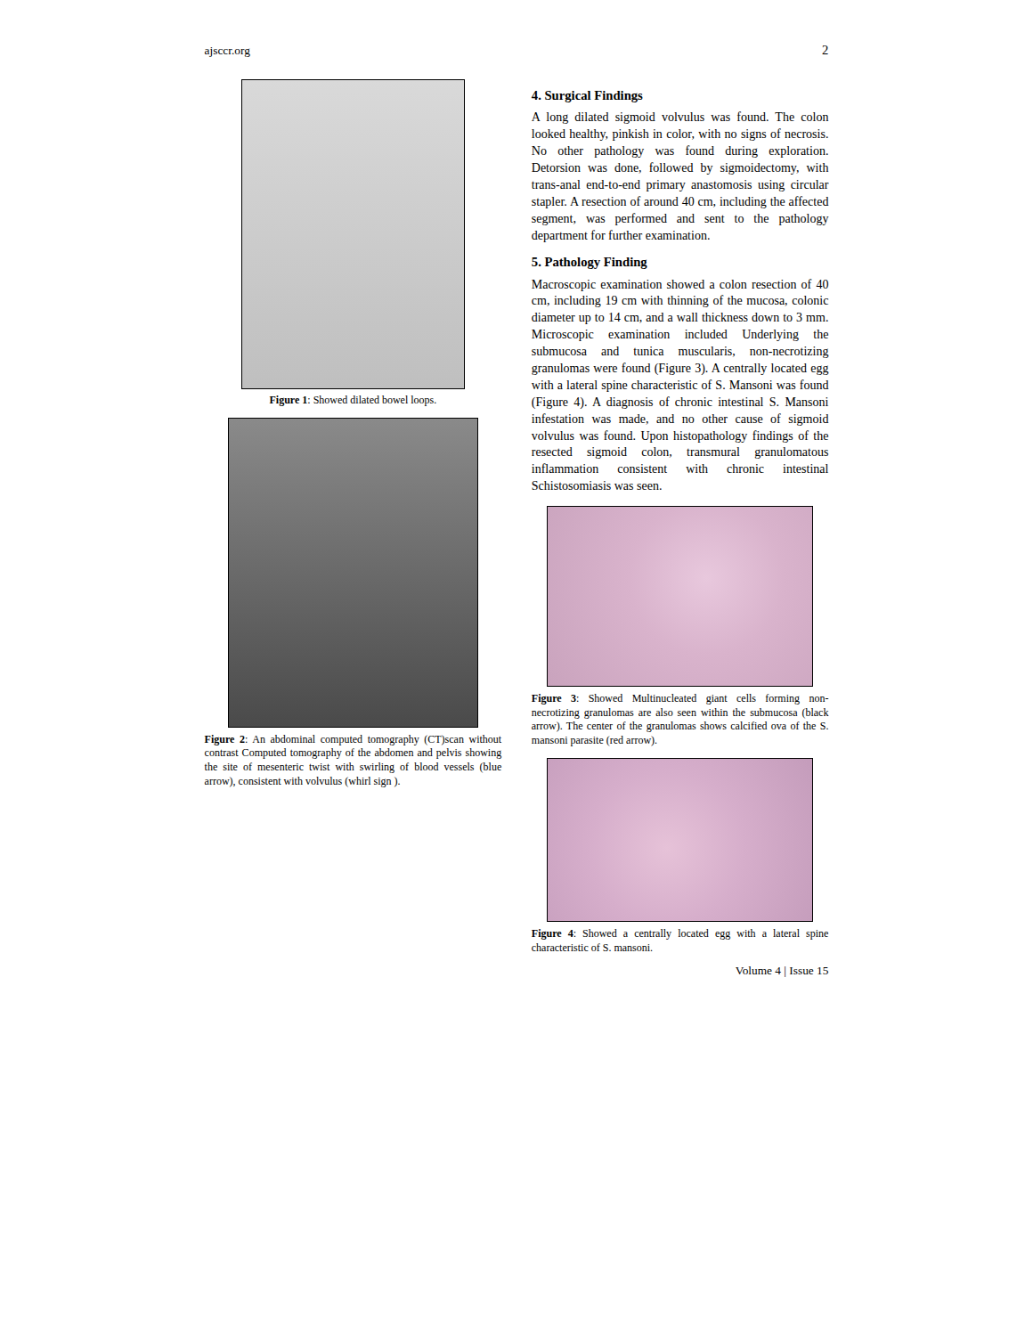ajsccr.org
2
Figure 1: Showed dilated bowel loops.
Figure 2: An abdominal computed tomography (CT)scan without contrast Computed tomography of the abdomen and pelvis showing the site of mesenteric twist with swirling of blood vessels (blue arrow), consistent with volvulus (whirl sign ).
4. Surgical Findings
A long dilated sigmoid volvulus was found. The colon looked healthy, pinkish in color, with no signs of necrosis. No other pathology was found during exploration. Detorsion was done, followed by sigmoidectomy, with trans-anal end-to-end primary anastomosis using circular stapler. A resection of around 40 cm, including the affected segment, was performed and sent to the pathology department for further examination.
5. Pathology Finding
Macroscopic examination showed a colon resection of 40 cm, including 19 cm with thinning of the mucosa, colonic diameter up to 14 cm, and a wall thickness down to 3 mm. Microscopic examination included Underlying the submucosa and tunica muscularis, non-necrotizing granulomas were found (Figure 3). A centrally located egg with a lateral spine characteristic of S. Mansoni was found (Figure 4). A diagnosis of chronic intestinal S. Mansoni infestation was made, and no other cause of sigmoid volvulus was found. Upon histopathology findings of the resected sigmoid colon, transmural granulomatous inflammation consistent with chronic intestinal Schistosomiasis was seen.
Figure 3: Showed Multinucleated giant cells forming non-necrotizing granulomas are also seen within the submucosa (black arrow). The center of the granulomas shows calcified ova of the S. mansoni parasite (red arrow).
Figure 4: Showed a centrally located egg with a lateral spine characteristic of S. mansoni.
Volume 4 | Issue 15